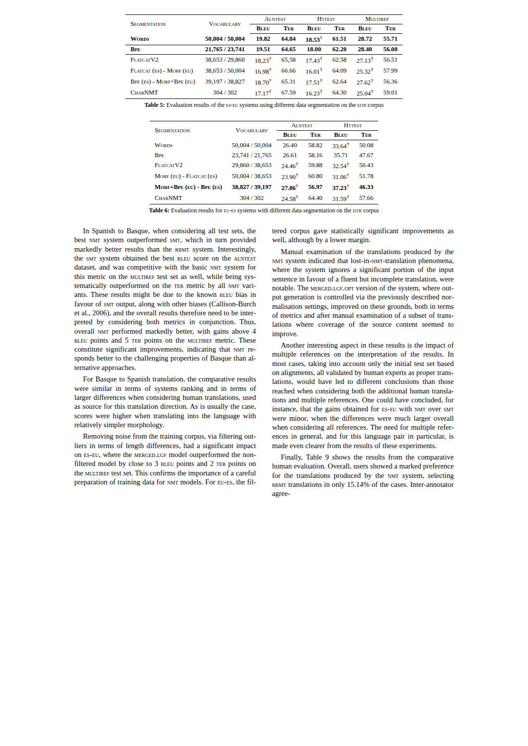| Segmentation | Vocabulary | Alntest | Httest | Multiref |
| --- | --- | --- | --- | --- |
| Bleu | Ter | Bleu | Ter | Bleu | Ter |
| Words | 50,004 / 50,004 | 19.82 | 64.84 | 18.53 † | 61.51 | 28.72 | 55.71 |
| Bpe | 21,765 / 23,741 | 19.51 | 64.65 | 18.00 | 62.20 | 28.40 | 56.00 |
| FlatcatV2 | 38,653 / 29,860 | 18,23 † | 65,58 | 17.43 † | 62.58 | 27.13 † | 56.51 |
| Flatcat ( es ) - Morf ( eu ) | 38,653 / 50,004 | 16.98 † | 66.66 | 16.01 † | 64.09 | 25.32 † | 57.99 |
| Bpe ( es ) - Morf+Bpe ( eu ) | 39,197 / 38,827 | 18.70 † | 65.31 | 17.51 † | 62.64 | 27.62 † | 56.36 |
| CharNMT | 304 / 302 | 17.17 † | 67.59 | 16.23 † | 64.30 | 25.04 † | 59.01 |
Table 5: Evaluation results of the es-eu systems using different data segmentation on the eitb corpus
| Segmentation | Vocabulary | Alntest | Httest |
| --- | --- | --- | --- |
| Bleu | Ter | Bleu | Ter |
| Words | 50,004 / 50,004 | 26.40 | 58.82 | 33.64 † | 50.08 |
| Bpe | 23,741 / 21,765 | 26.61 | 58.16 | 35.71 | 47.67 |
| FlatcatV2 | 29,860 / 38,653 | 24.46 † | 59.88 | 32.54 † | 50.43 |
| Morf ( eu ) - Flatcat ( es ) | 50,004 / 38,653 | 23.90 † | 60.80 | 31.06 † | 51.78 |
| Morf+Bpe ( eu ) - Bpe ( es ) | 38,827 / 39,197 | 27.86 † | 56.97 | 37.23 † | 46.33 |
| CharNMT | 304 / 302 | 24.58 † | 64.40 | 31.59 † | 57.66 |
Table 6: Evaluation results for eu-es systems with different data segmentation on the eitb corpus
In Spanish to Basque, when considering all test sets, the best nmt system outperformed smt, which in turn provided markedly better results than the rbmt system. Interestingly, the smt system obtained the best bleu score on the alntest dataset, and was competitive with the basic nmt system for this metric on the multiref test set as well, while being systematically outperformed on the ter metric by all nmt variants. These results might be due to the known bleu bias in favour of smt output, along with other biases (Callison-Burch et al., 2006), and the overall results therefore need to be interpreted by considering both metrics in conjunction. Thus, overall nmt performed markedly better, with gains above 4 bleu points and 5 ter points on the multiref metric. These constitute significant improvements, indicating that nmt responds better to the challenging properties of Basque than alternative approaches.
For Basque to Spanish translation, the comparative results were similar in terms of systems ranking and in terms of larger differences when considering human translations, used as source for this translation direction. As is usually the case, scores were higher when translating into the language with relatively simpler morphology.
Removing noise from the training corpus, via filtering outliers in terms of length differences, had a significant impact on es-eu, where the merged.lgf model outperformed the non-filtered model by close to 3 bleu points and 2 ter points on the multiref test set. This confirms the importance of a careful preparation of training data for nmt models. For eu-es, the filtered corpus gave statistically significant improvements as well, although by a lower margin.
Manual examination of the translations produced by the nmt system indicated that lost-in-nmt-translation phenomena, where the system ignores a significant portion of the input sentence in favour of a fluent but incomplete translation, were notable. The merged.lgf.opt version of the system, where output generation is controlled via the previously described normalisation settings, improved on these grounds, both in terms of metrics and after manual examination of a subset of translations where coverage of the source content seemed to improve.
Another interesting aspect in these results is the impact of multiple references on the interpretation of the results. In most cases, taking into account only the initial test set based on alignments, all validated by human experts as proper translations, would have led to different conclusions than those reached when considering both the additional human translations and multiple references. One could have concluded, for instance, that the gains obtained for es-eu with nmt over smt were minor, when the differences were much larger overall when considering all references. The need for multiple references in general, and for this language pair in particular, is made even clearer from the results of these experiments.
Finally, Table 9 shows the results from the comparative human evaluation. Overall, users showed a marked preference for the translations produced by the nmt system, selecting rbmt translations in only 15.14% of the cases. Inter-annotator agree-